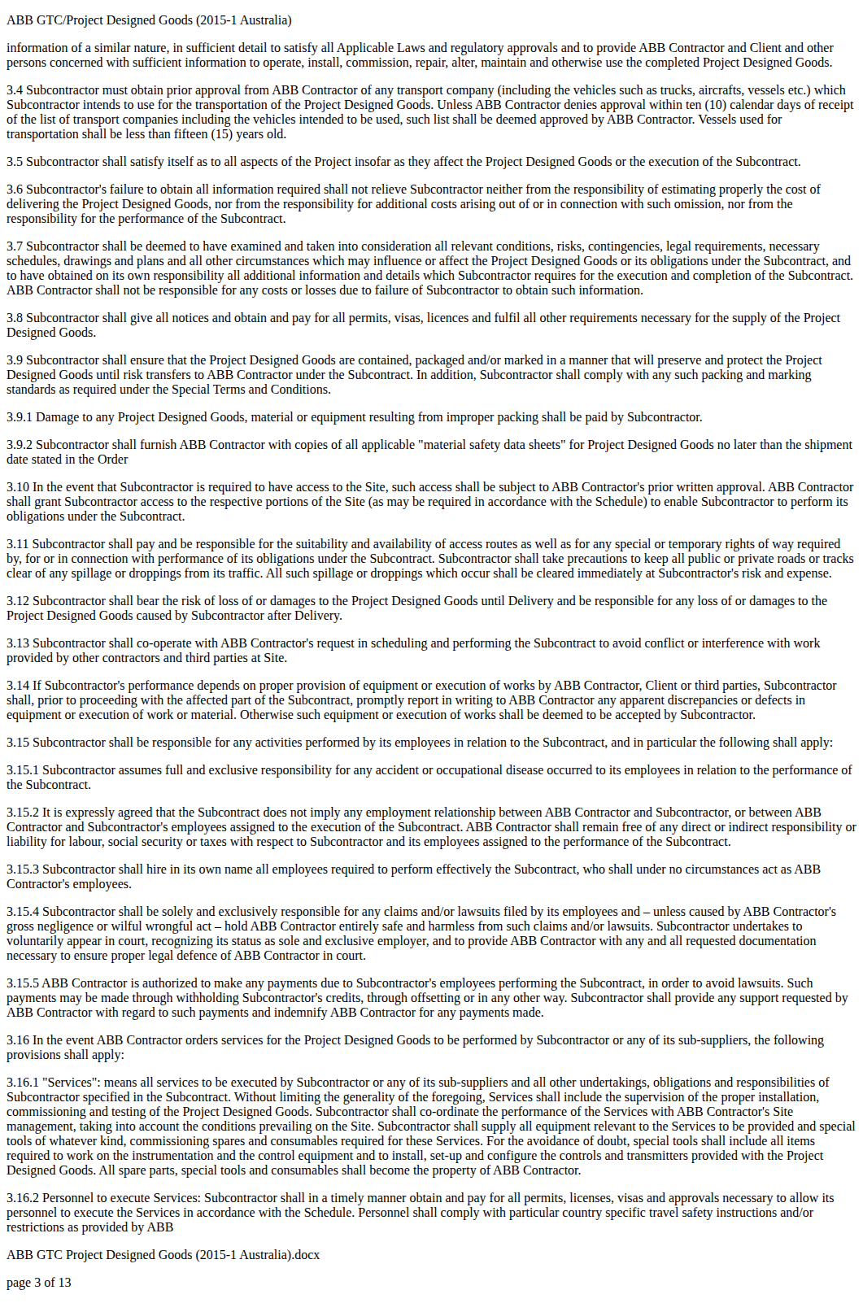ABB GTC/Project Designed Goods (2015-1 Australia)
information of a similar nature, in sufficient detail to satisfy all Applicable Laws and regulatory approvals and to provide ABB Contractor and Client and other persons concerned with sufficient information to operate, install, commission, repair, alter, maintain and otherwise use the completed Project Designed Goods.
3.4 Subcontractor must obtain prior approval from ABB Contractor of any transport company (including the vehicles such as trucks, aircrafts, vessels etc.) which Subcontractor intends to use for the transportation of the Project Designed Goods. Unless ABB Contractor denies approval within ten (10) calendar days of receipt of the list of transport companies including the vehicles intended to be used, such list shall be deemed approved by ABB Contractor. Vessels used for transportation shall be less than fifteen (15) years old.
3.5 Subcontractor shall satisfy itself as to all aspects of the Project insofar as they affect the Project Designed Goods or the execution of the Subcontract.
3.6 Subcontractor's failure to obtain all information required shall not relieve Subcontractor neither from the responsibility of estimating properly the cost of delivering the Project Designed Goods, nor from the responsibility for additional costs arising out of or in connection with such omission, nor from the responsibility for the performance of the Subcontract.
3.7 Subcontractor shall be deemed to have examined and taken into consideration all relevant conditions, risks, contingencies, legal requirements, necessary schedules, drawings and plans and all other circumstances which may influence or affect the Project Designed Goods or its obligations under the Subcontract, and to have obtained on its own responsibility all additional information and details which Subcontractor requires for the execution and completion of the Subcontract. ABB Contractor shall not be responsible for any costs or losses due to failure of Subcontractor to obtain such information.
3.8 Subcontractor shall give all notices and obtain and pay for all permits, visas, licences and fulfil all other requirements necessary for the supply of the Project Designed Goods.
3.9 Subcontractor shall ensure that the Project Designed Goods are contained, packaged and/or marked in a manner that will preserve and protect the Project Designed Goods until risk transfers to ABB Contractor under the Subcontract. In addition, Subcontractor shall comply with any such packing and marking standards as required under the Special Terms and Conditions.
3.9.1 Damage to any Project Designed Goods, material or equipment resulting from improper packing shall be paid by Subcontractor.
3.9.2 Subcontractor shall furnish ABB Contractor with copies of all applicable "material safety data sheets" for Project Designed Goods no later than the shipment date stated in the Order
3.10 In the event that Subcontractor is required to have access to the Site, such access shall be subject to ABB Contractor's prior written approval. ABB Contractor shall grant Subcontractor access to the respective portions of the Site (as may be required in accordance with the Schedule) to enable Subcontractor to perform its obligations under the Subcontract.
3.11 Subcontractor shall pay and be responsible for the suitability and availability of access routes as well as for any special or temporary rights of way required by, for or in connection with performance of its obligations under the Subcontract. Subcontractor shall take precautions to keep all public or private roads or tracks clear of any spillage or droppings from its traffic. All such spillage or droppings which occur shall be cleared immediately at Subcontractor's risk and expense.
3.12 Subcontractor shall bear the risk of loss of or damages to the Project Designed Goods until Delivery and be responsible for any loss of or damages to the Project Designed Goods caused by Subcontractor after Delivery.
3.13 Subcontractor shall co-operate with ABB Contractor's request in scheduling and performing the Subcontract to avoid conflict or interference with work provided by other contractors and third parties at Site.
3.14 If Subcontractor's performance depends on proper provision of equipment or execution of works by ABB Contractor, Client or third parties, Subcontractor shall, prior to proceeding with the affected part of the Subcontract, promptly report in writing to ABB Contractor any apparent discrepancies or defects in equipment or execution of work or material. Otherwise such equipment or execution of works shall be deemed to be accepted by Subcontractor.
3.15 Subcontractor shall be responsible for any activities performed by its employees in relation to the Subcontract, and in particular the following shall apply:
3.15.1 Subcontractor assumes full and exclusive responsibility for any accident or occupational disease occurred to its employees in relation to the performance of the Subcontract.
3.15.2 It is expressly agreed that the Subcontract does not imply any employment relationship between ABB Contractor and Subcontractor, or between ABB Contractor and Subcontractor's employees assigned to the execution of the Subcontract. ABB Contractor shall remain free of any direct or indirect responsibility or liability for labour, social security or taxes with respect to Subcontractor and its employees assigned to the performance of the Subcontract.
3.15.3 Subcontractor shall hire in its own name all employees required to perform effectively the Subcontract, who shall under no circumstances act as ABB Contractor's employees.
3.15.4 Subcontractor shall be solely and exclusively responsible for any claims and/or lawsuits filed by its employees and – unless caused by ABB Contractor's gross negligence or wilful wrongful act – hold ABB Contractor entirely safe and harmless from such claims and/or lawsuits. Subcontractor undertakes to voluntarily appear in court, recognizing its status as sole and exclusive employer, and to provide ABB Contractor with any and all requested documentation necessary to ensure proper legal defence of ABB Contractor in court.
3.15.5 ABB Contractor is authorized to make any payments due to Subcontractor's employees performing the Subcontract, in order to avoid lawsuits. Such payments may be made through withholding Subcontractor's credits, through offsetting or in any other way. Subcontractor shall provide any support requested by ABB Contractor with regard to such payments and indemnify ABB Contractor for any payments made.
3.16 In the event ABB Contractor orders services for the Project Designed Goods to be performed by Subcontractor or any of its sub-suppliers, the following provisions shall apply:
3.16.1 "Services": means all services to be executed by Subcontractor or any of its sub-suppliers and all other undertakings, obligations and responsibilities of Subcontractor specified in the Subcontract. Without limiting the generality of the foregoing, Services shall include the supervision of the proper installation, commissioning and testing of the Project Designed Goods. Subcontractor shall co-ordinate the performance of the Services with ABB Contractor's Site management, taking into account the conditions prevailing on the Site. Subcontractor shall supply all equipment relevant to the Services to be provided and special tools of whatever kind, commissioning spares and consumables required for these Services. For the avoidance of doubt, special tools shall include all items required to work on the instrumentation and the control equipment and to install, set-up and configure the controls and transmitters provided with the Project Designed Goods. All spare parts, special tools and consumables shall become the property of ABB Contractor.
3.16.2 Personnel to execute Services: Subcontractor shall in a timely manner obtain and pay for all permits, licenses, visas and approvals necessary to allow its personnel to execute the Services in accordance with the Schedule. Personnel shall comply with particular country specific travel safety instructions and/or restrictions as provided by ABB
ABB GTC Project Designed Goods (2015-1 Australia).docx
page 3 of 13